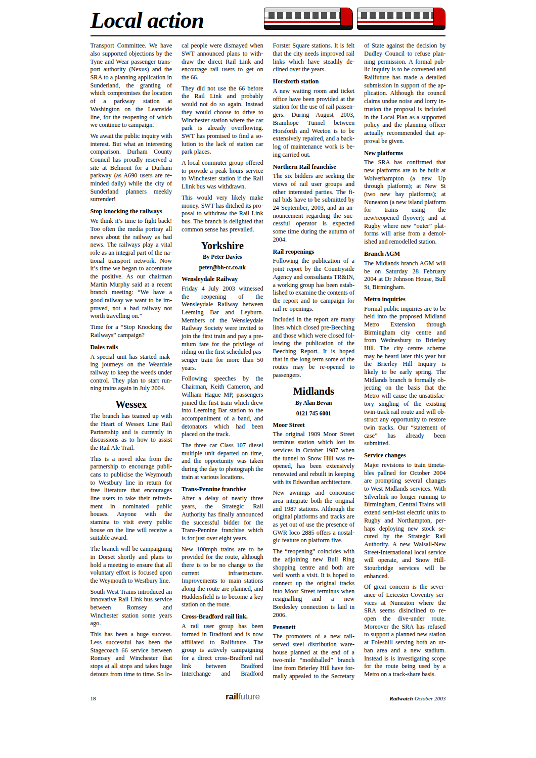Local action
Transport Committee. We have also supported objections by the Tyne and Wear passenger transport authority (Nexus) and the SRA to a planning application in Sunderland, the granting of which compromises the location of a parkway station at Washington on the Leamside line, for the reopening of which we continue to campaign.
We await the public inquiry with interest. But what an interesting comparison. Durham County Council has proudly reserved a site at Belmont for a Durham parkway (as A690 users are reminded daily) while the city of Sunderland planners meekly surrender!
Stop knocking the railways
We think it’s time to fight back! Too often the media portray all news about the railway as bad news. The railways play a vital role as an integral part of the national transport network. Now it’s time we began to accentuate the positive. As our chairman Martin Murphy said at a recent branch meeting: “We have a good railway we want to be improved, not a bad railway not worth travelling on.”
Time for a “Stop Knocking the Railways” campaign?
Dales rails
A special unit has started making journeys on the Weardale railway to keep the weeds under control. They plan to start running trains again in July 2004.
Wessex
The branch has teamed up with the Heart of Wessex Line Rail Partnership and is currently in discussions as to how to assist the Rail Ale Trail.
This is a novel idea from the partnership to encourage publicans to publicise the Weymouth to Westbury line in return for free literature that encourages line users to take their refreshment in nominated public houses. Anyone with the stamina to visit every public house on the line will receive a suitable award.
The branch will be campaigning in Dorset shortly and plans to hold a meeting to ensure that all voluntary effort is focused upon the Weymouth to Westbury line.
South West Trains introduced an innovative Rail Link bus service between Romsey and Winchester station some years ago.
This has been a huge success. Less successful has been the Stagecoach 66 service between Romsey and Winchester that stops at all stops and takes huge detours from time to time. So local people were dismayed when SWT announced plans to withdraw the direct Rail Link and encourage rail users to get on the 66.
They did not use the 66 before the Rail Link and probably would not do so again. Instead they would choose to drive to Winchester station where the car park is already overflowing. SWT has promised to find a solution to the lack of station car park places.
A local commuter group offered to provide a peak hours service to Winchester station if the Rail Llink bus was withdrawn.
This would very likely make money. SWT has ditched its proposal to withdraw the Rail Link bus. The branch is delighted that common sense has prevailed.
Yorkshire
By Peter Davies
peter@bh-cc.co.uk
Wensleydale Railway
Friday 4 July 2003 witnessed the reopening of the Wensleydale Railway between Leeming Bar and Leyburn. Members of the Wensleydale Railway Society were invited to join the first train and pay a premium fare for the privilege of riding on the first scheduled passenger train for more than 50 years.
Following speeches by the Chairman, Keith Cameron, and William Hague MP, passengers joined the first train which drew into Leeming Bar station to the accompaniment of a band, and detonators which had been placed on the track.
The three car Class 107 diesel multiple unit departed on time, and the opportunity was taken during the day to photograph the train at various locations.
Trans-Pennine franchise
After a delay of nearly three years, the Strategic Rail Authority has finally announced the successful bidder for the Trans-Pennine franchise which is for just over eight years.
New 100mph trains are to be provided for the route, although there is to be no change to the current infrastructure. Improvements to main stations along the route are planned, and Huddersfield is to become a key station on the route.
Cross-Bradford rail link.
A rail user group has been formed in Bradford and is now affiliated to Railfuture. The group is actively campaigning for a direct cross-Bradford rail link between Bradford Interchange and Bradford Forster Square stations. It is felt that the city needs improved rail links which have steadily declined over the years.
Horsforth station
A new waiting room and ticket office have been provided at the station for the use of rail passengers. During August 2003, Bramhope Tunnel between Horsforth and Weeton is to be extensively repaired, and a backlog of maintenance work is being carried out.
Northern Rail franchise
The six bidders are seeking the views of rail user groups and other interested parties. The final bids have to be submitted by 24 September, 2003, and an announcement regarding the successful operator is expected some time during the autumn of 2004.
Rail reopenings
Following the publication of a joint report by the Countryside Agency and consultants TR&IN, a working group has been established to examine the contents of the report and to campaign for rail re-openings.
Included in the report are many lines which closed pre-Beeching and those which were closed following the publication of the Beeching Report. It is hoped that in the long term some of the routes may be re-opened to passengers.
Midlands
By Alan Bevan
0121 745 6001
Moor Street
The original 1909 Moor Street terminus station which lost its services in October 1987 when the tunnel to Snow Hill was reopened, has been extensively renovated and rebuilt in keeping with its Edwardian architecture.
New awnings and concourse area integrate both the original and 1987 stations. Although the original platforms and tracks are as yet out of use the presence of GWR loco 2885 offers a nostalgic feature on platform five.
The “reopening” coincides with the adjoining new Bull Ring shopping centre and both are well worth a visit. It is hoped to connect up the original tracks into Moor Street terminus when resignalling and a new Bordesley connection is laid in 2006.
Pensnett
The promoters of a new rail-served steel distribution warehouse planned at the end of a two-mile “mothballed” branch line from Brierley Hill have formally appealed to the Secretary of State against the decision by Dudley Council to refuse planning permission. A formal public inquiry is to be convened and Railfuture has made a detailed submission in support of the application. Although the council claims undue noise and lorry intrusion the proposal is included in the Local Plan as a supported policy and the planning officer actually recommended that approval be given.
New platforms
The SRA has confirmed that new platforms are to be built at Wolverhampton (a new Up through platform); at New St (two new bay platforms); at Nuneaton (a new island platform for trains using the new/reopened flyover); and at Rugby where new “outer” platforms will arise from a demolished and remodelled station.
Branch AGM
The Midlands branch AGM will be on Saturday 28 February 2004 at Dr Johnson House, Bull St, Birmingham.
Metro inquiries
Formal public inquiries are to be held into the proposed Midland Metro Extension through Birmingham city centre and from Wednesbury to Brierley Hill. The city centre scheme may be heard later this year but the Brierley Hill Inquiry is likely to be early spring. The Midlands branch is formally objecting on the basis that the Metro will cause the unsatisfactory singling of the existing twin-track rail route and will obstruct any opportunity to restore twin tracks. Our “statement of case” has already been submitted.
Service changes
Major revisions to train timetables pallned for October 2004 are prompting several changes to West Midlands services. With Silverlink no longer running to Birmingham, Central Trains will extend semi-fast electric units to Rugby and Northampton, perhaps deploying new stock secured by the Strategic Rail Authority. A new Walsall-New Street-International local service will operate, and Snow Hill-Stourbridge services will be enhanced.
Of great concern is the severance of Leicester-Coventry services at Nuneaton where the SRA seems disinclined to reopen the dive-under route. Moreover the SRA has refused to support a planned new station at Foleshill serving both an urban area and a new stadium. Instead is is investigating scope for the route being used by a Metro on a track-share basis.
18
rail future
Railwatch October 2003